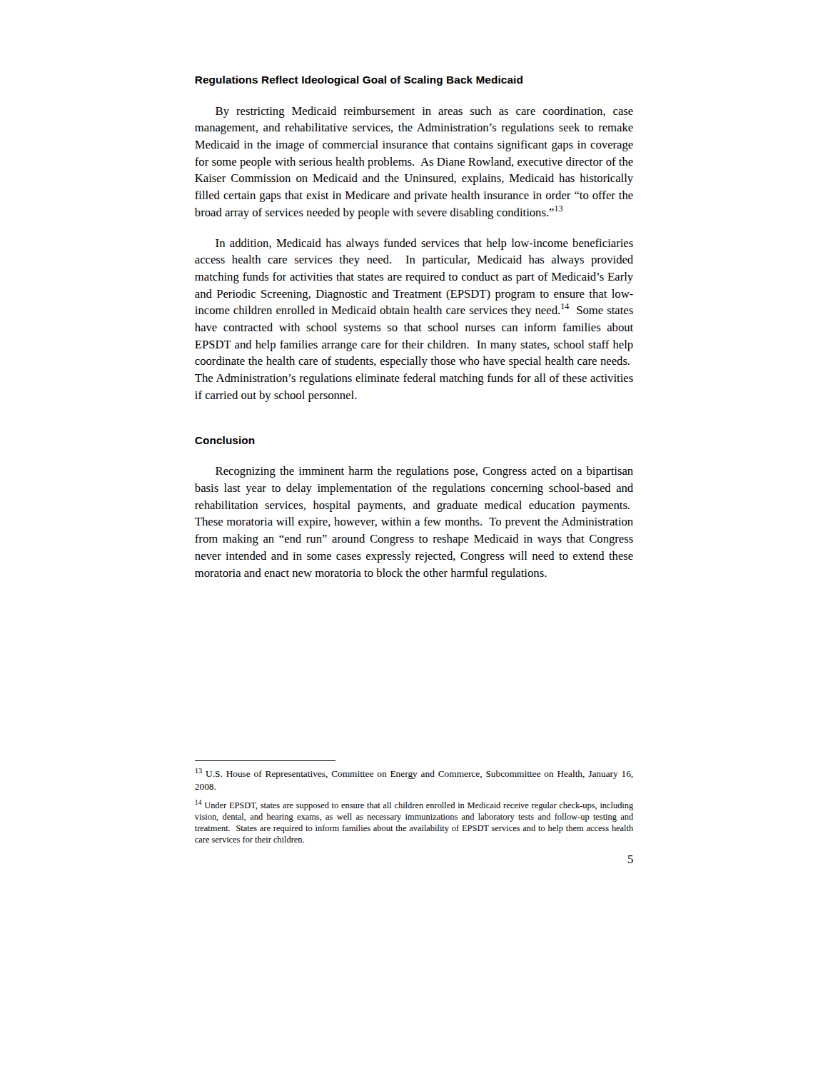Regulations Reflect Ideological Goal of Scaling Back Medicaid
By restricting Medicaid reimbursement in areas such as care coordination, case management, and rehabilitative services, the Administration’s regulations seek to remake Medicaid in the image of commercial insurance that contains significant gaps in coverage for some people with serious health problems. As Diane Rowland, executive director of the Kaiser Commission on Medicaid and the Uninsured, explains, Medicaid has historically filled certain gaps that exist in Medicare and private health insurance in order “to offer the broad array of services needed by people with severe disabling conditions.”13
In addition, Medicaid has always funded services that help low-income beneficiaries access health care services they need. In particular, Medicaid has always provided matching funds for activities that states are required to conduct as part of Medicaid’s Early and Periodic Screening, Diagnostic and Treatment (EPSDT) program to ensure that low-income children enrolled in Medicaid obtain health care services they need.14 Some states have contracted with school systems so that school nurses can inform families about EPSDT and help families arrange care for their children. In many states, school staff help coordinate the health care of students, especially those who have special health care needs. The Administration’s regulations eliminate federal matching funds for all of these activities if carried out by school personnel.
Conclusion
Recognizing the imminent harm the regulations pose, Congress acted on a bipartisan basis last year to delay implementation of the regulations concerning school-based and rehabilitation services, hospital payments, and graduate medical education payments. These moratoria will expire, however, within a few months. To prevent the Administration from making an “end run” around Congress to reshape Medicaid in ways that Congress never intended and in some cases expressly rejected, Congress will need to extend these moratoria and enact new moratoria to block the other harmful regulations.
13 U.S. House of Representatives, Committee on Energy and Commerce, Subcommittee on Health, January 16, 2008.
14 Under EPSDT, states are supposed to ensure that all children enrolled in Medicaid receive regular check-ups, including vision, dental, and hearing exams, as well as necessary immunizations and laboratory tests and follow-up testing and treatment. States are required to inform families about the availability of EPSDT services and to help them access health care services for their children.
5